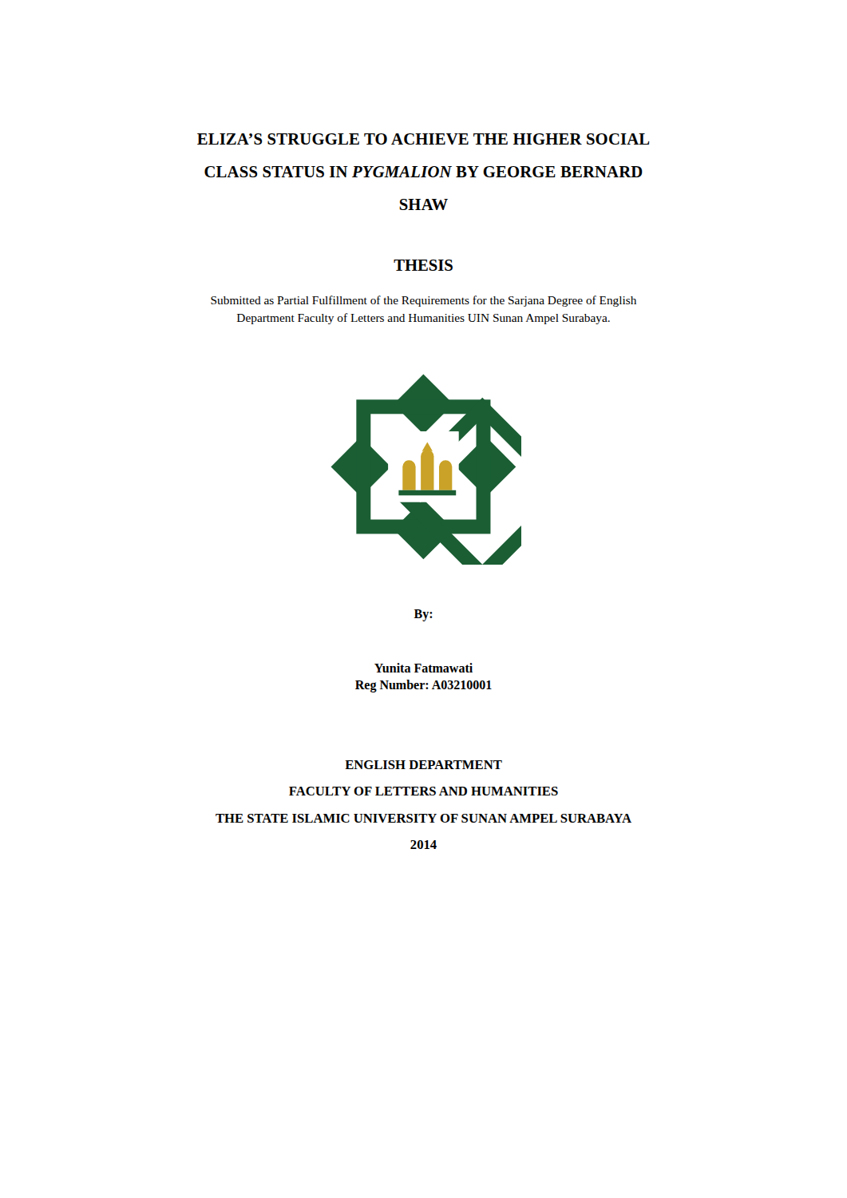ELIZA’S STRUGGLE TO ACHIEVE THE HIGHER SOCIAL CLASS STATUS IN PYGMALION BY GEORGE BERNARD SHAW
THESIS
Submitted as Partial Fulfillment of the Requirements for the Sarjana Degree of English Department Faculty of Letters and Humanities UIN Sunan Ampel Surabaya.
By:
Yunita Fatmawati
Reg Number: A03210001
ENGLISH DEPARTMENT
FACULTY OF LETTERS AND HUMANITIES
THE STATE ISLAMIC UNIVERSITY OF SUNAN AMPEL SURABAYA
2014